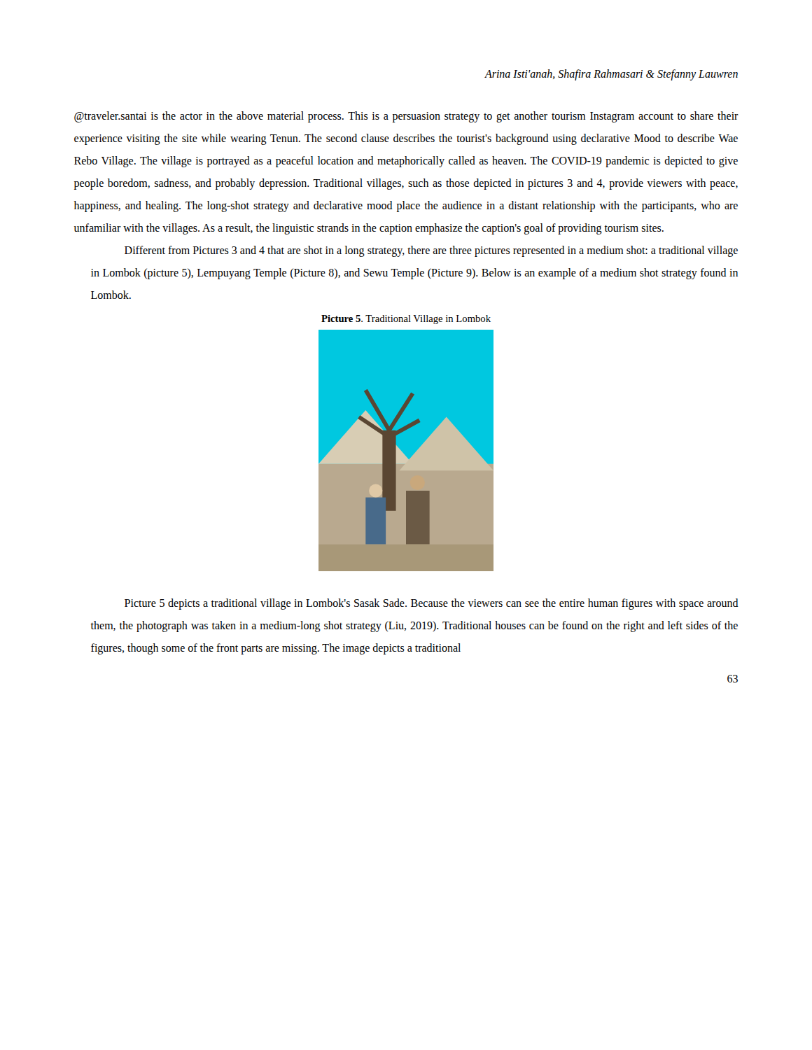Arina Isti'anah, Shafira Rahmasari & Stefanny Lauwren
@traveler.santai is the actor in the above material process. This is a persuasion strategy to get another tourism Instagram account to share their experience visiting the site while wearing Tenun. The second clause describes the tourist's background using declarative Mood to describe Wae Rebo Village. The village is portrayed as a peaceful location and metaphorically called as heaven. The COVID-19 pandemic is depicted to give people boredom, sadness, and probably depression. Traditional villages, such as those depicted in pictures 3 and 4, provide viewers with peace, happiness, and healing. The long-shot strategy and declarative mood place the audience in a distant relationship with the participants, who are unfamiliar with the villages. As a result, the linguistic strands in the caption emphasize the caption's goal of providing tourism sites.
Different from Pictures 3 and 4 that are shot in a long strategy, there are three pictures represented in a medium shot: a traditional village in Lombok (picture 5), Lempuyang Temple (Picture 8), and Sewu Temple (Picture 9). Below is an example of a medium shot strategy found in Lombok.
Picture 5. Traditional Village in Lombok
Picture 5 depicts a traditional village in Lombok's Sasak Sade. Because the viewers can see the entire human figures with space around them, the photograph was taken in a medium-long shot strategy (Liu, 2019). Traditional houses can be found on the right and left sides of the figures, though some of the front parts are missing. The image depicts a traditional
63